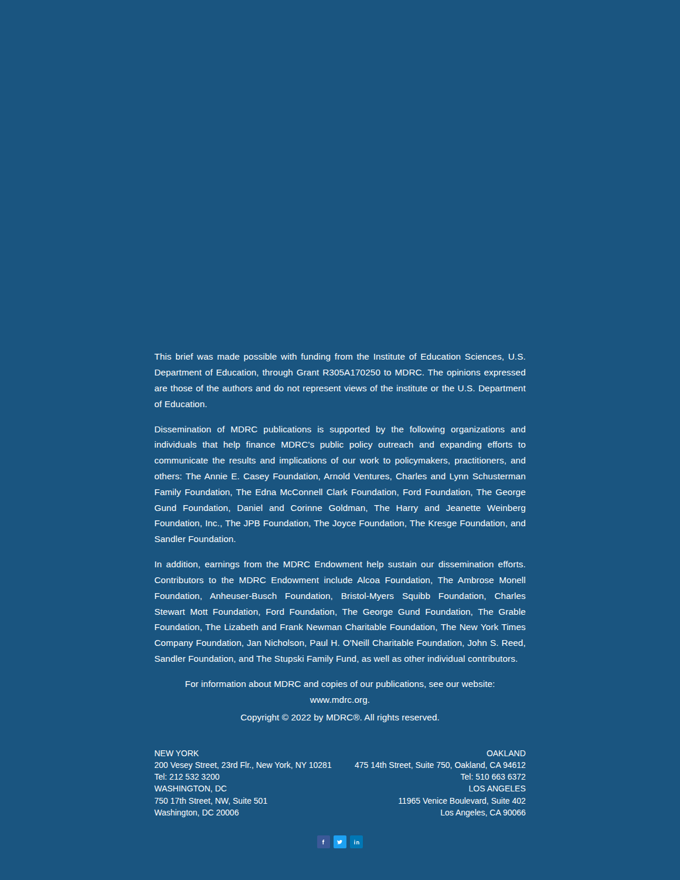This brief was made possible with funding from the Institute of Education Sciences, U.S. Department of Education, through Grant R305A170250 to MDRC. The opinions expressed are those of the authors and do not represent views of the institute or the U.S. Department of Education.
Dissemination of MDRC publications is supported by the following organizations and individuals that help finance MDRC's public policy outreach and expanding efforts to communicate the results and implications of our work to policymakers, practitioners, and others: The Annie E. Casey Foundation, Arnold Ventures, Charles and Lynn Schusterman Family Foundation, The Edna McConnell Clark Foundation, Ford Foundation, The George Gund Foundation, Daniel and Corinne Goldman, The Harry and Jeanette Weinberg Foundation, Inc., The JPB Foundation, The Joyce Foundation, The Kresge Foundation, and Sandler Foundation.
In addition, earnings from the MDRC Endowment help sustain our dissemination efforts. Contributors to the MDRC Endowment include Alcoa Foundation, The Ambrose Monell Foundation, Anheuser-Busch Foundation, Bristol-Myers Squibb Foundation, Charles Stewart Mott Foundation, Ford Foundation, The George Gund Foundation, The Grable Foundation, The Lizabeth and Frank Newman Charitable Foundation, The New York Times Company Foundation, Jan Nicholson, Paul H. O'Neill Charitable Foundation, John S. Reed, Sandler Foundation, and The Stupski Family Fund, as well as other individual contributors.
For information about MDRC and copies of our publications, see our website: www.mdrc.org.
Copyright © 2022 by MDRC®. All rights reserved.
| NEW YORK 200 Vesey Street, 23rd Flr., New York, NY 10281 Tel: 212 532 3200 | OAKLAND 475 14th Street, Suite 750, Oakland, CA 94612 Tel: 510 663 6372 |
| WASHINGTON, DC 750 17th Street, NW, Suite 501 Washington, DC 20006 | LOS ANGELES 11965 Venice Boulevard, Suite 402 Los Angeles, CA 90066 |
Facebook Twitter LinkedIn